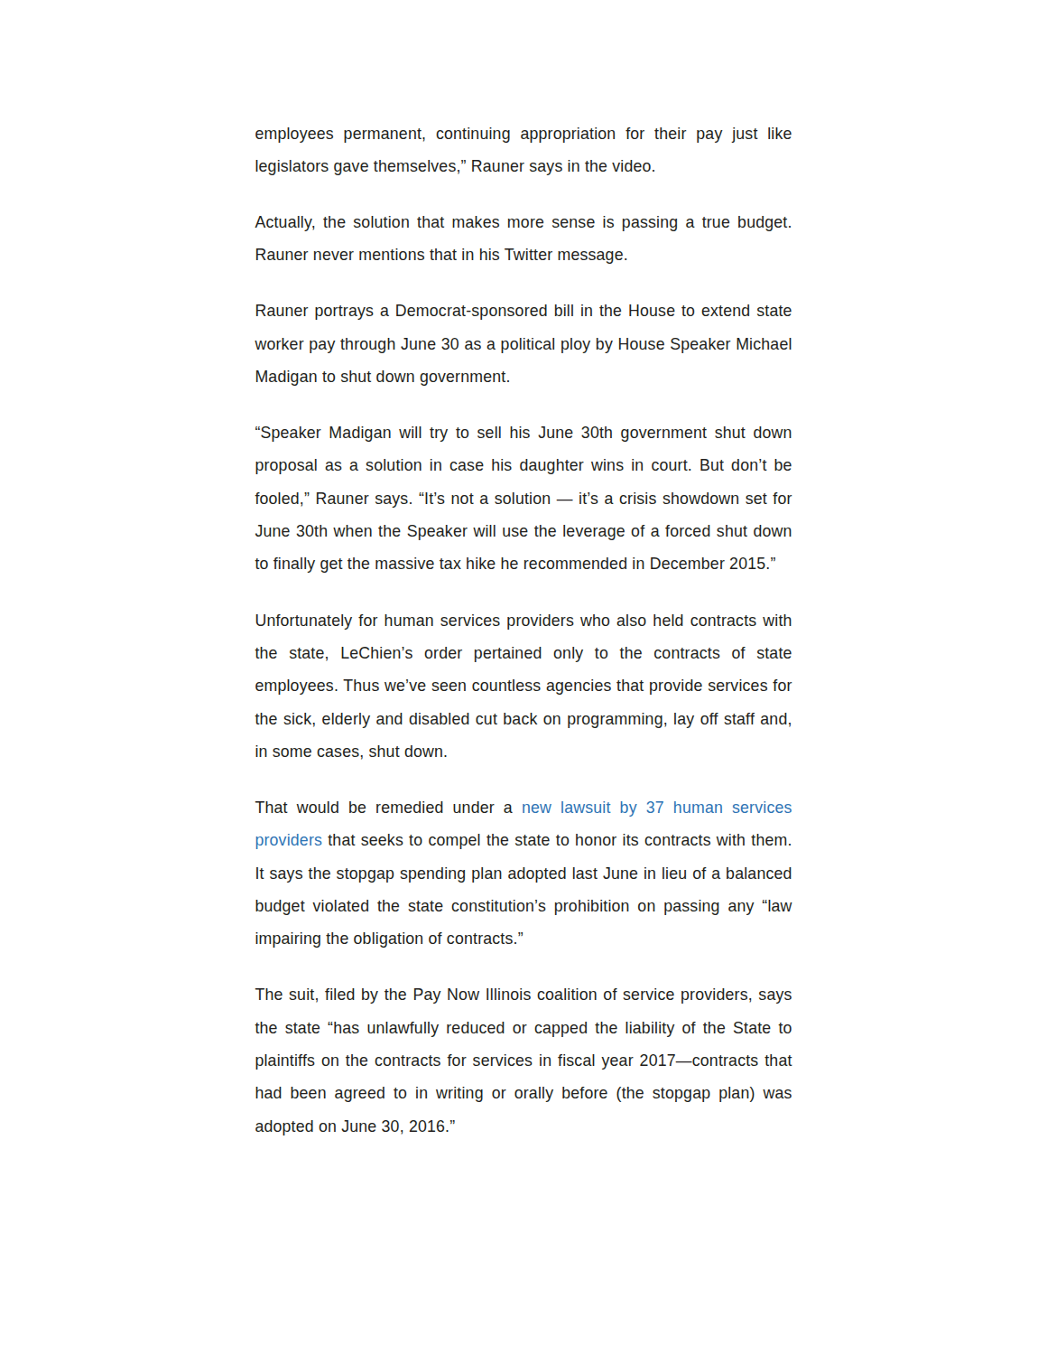employees permanent, continuing appropriation for their pay just like legislators gave themselves,” Rauner says in the video.
Actually, the solution that makes more sense is passing a true budget. Rauner never mentions that in his Twitter message.
Rauner portrays a Democrat-sponsored bill in the House to extend state worker pay through June 30 as a political ploy by House Speaker Michael Madigan to shut down government.
“Speaker Madigan will try to sell his June 30th government shut down proposal as a solution in case his daughter wins in court. But don’t be fooled,” Rauner says. “It’s not a solution — it’s a crisis showdown set for June 30th when the Speaker will use the leverage of a forced shut down to finally get the massive tax hike he recommended in December 2015.”
Unfortunately for human services providers who also held contracts with the state, LeChien’s order pertained only to the contracts of state employees. Thus we’ve seen countless agencies that provide services for the sick, elderly and disabled cut back on programming, lay off staff and, in some cases, shut down.
That would be remedied under a new lawsuit by 37 human services providers that seeks to compel the state to honor its contracts with them. It says the stopgap spending plan adopted last June in lieu of a balanced budget violated the state constitution’s prohibition on passing any “law impairing the obligation of contracts.”
The suit, filed by the Pay Now Illinois coalition of service providers, says the state “has unlawfully reduced or capped the liability of the State to plaintiffs on the contracts for services in fiscal year 2017—contracts that had been agreed to in writing or orally before (the stopgap plan) was adopted on June 30, 2016.”